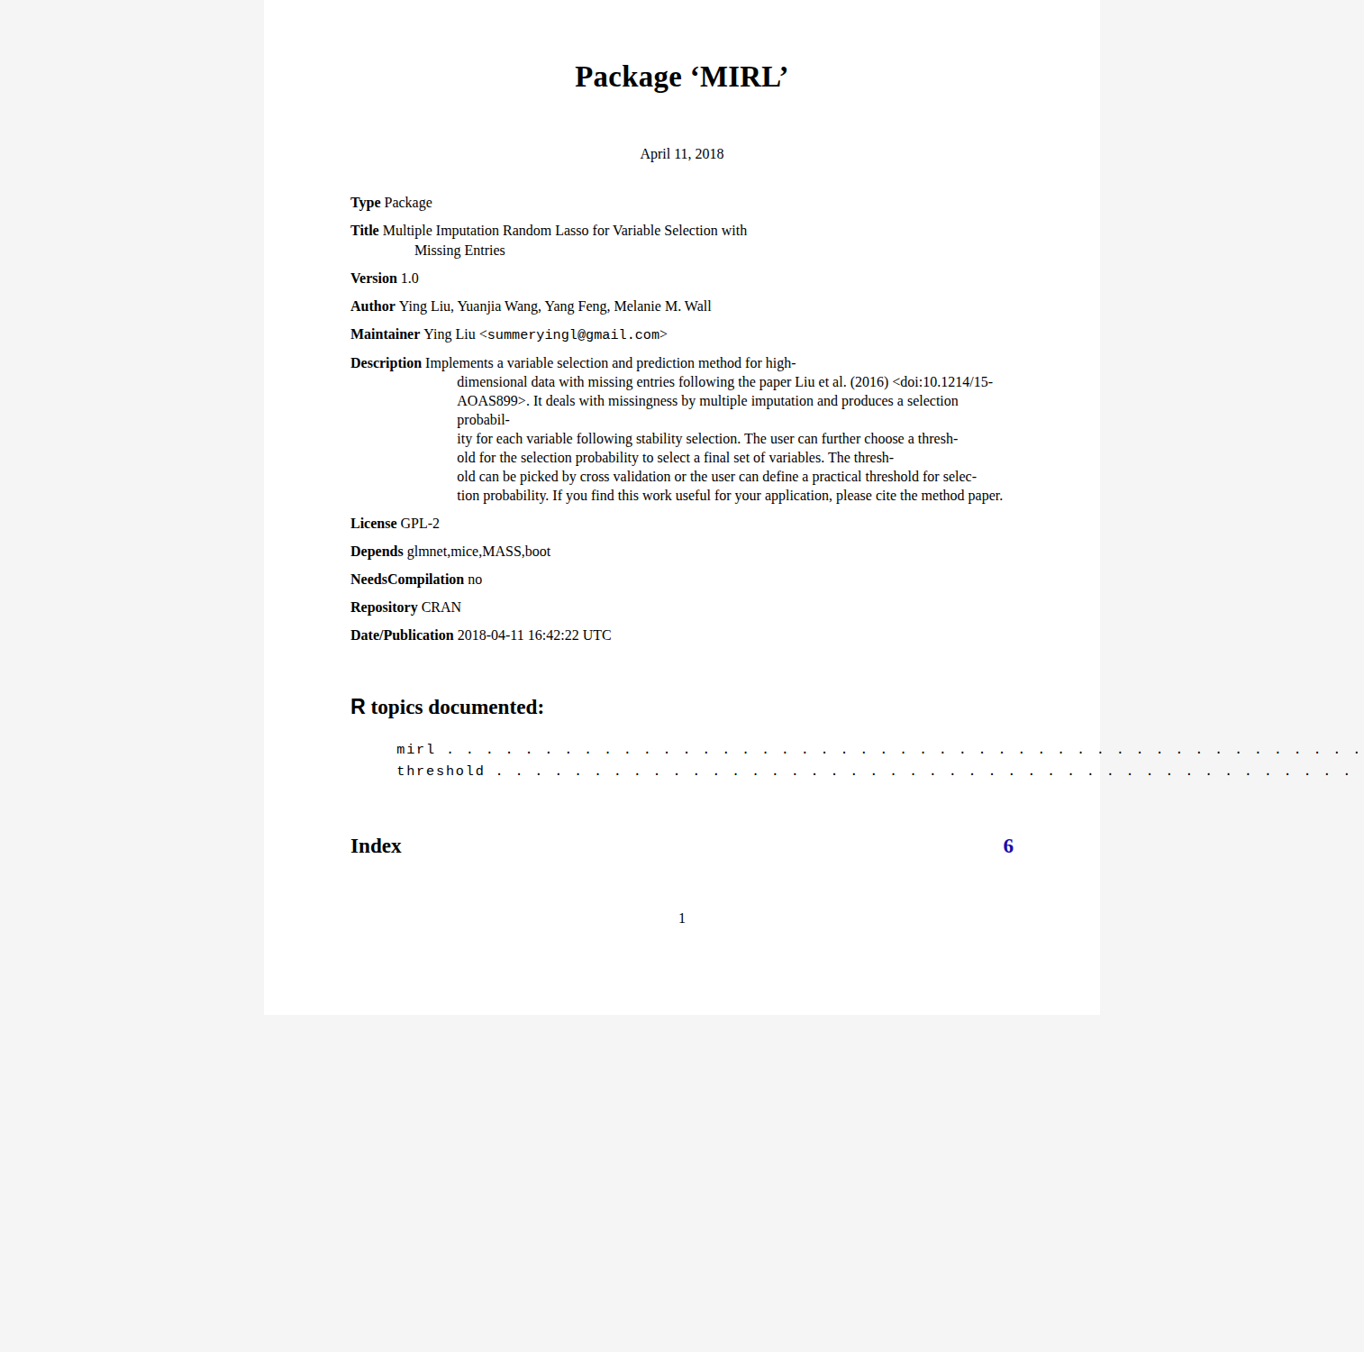Package ‘MIRL’
April 11, 2018
Type
Package
Title
Multiple Imputation Random Lasso for Variable Selection with
Missing Entries
Version
1.0
Author
Ying Liu, Yuanjia Wang, Yang Feng, Melanie M. Wall
Maintainer
Ying Liu <summeryingl@gmail.com>
Description
Implements a variable selection and prediction method for high- dimensional data with missing entries following the paper Liu et al. (2016) <doi:10.1214/15- AOAS899>. It deals with missingness by multiple imputation and produces a selection probabil- ity for each variable following stability selection. The user can further choose a thresh- old for the selection probability to select a final set of variables. The thresh- old can be picked by cross validation or the user can define a practical threshold for selec- tion probability. If you find this work useful for your application, please cite the method paper.
License
GPL-2
Depends
glmnet,mice,MASS,boot
NeedsCompilation
no
Repository
CRAN
Date/Publication
2018-04-11 16:42:22 UTC
R topics documented:
| mirl . . . . . . . . . . . . . . . . . . . . . . . . . . . . . . . . . . . . . . . . . . . . . . . . . | 2 |
| threshold . . . . . . . . . . . . . . . . . . . . . . . . . . . . . . . . . . . . . . . . . . . . . . | 3 |
Index6
1